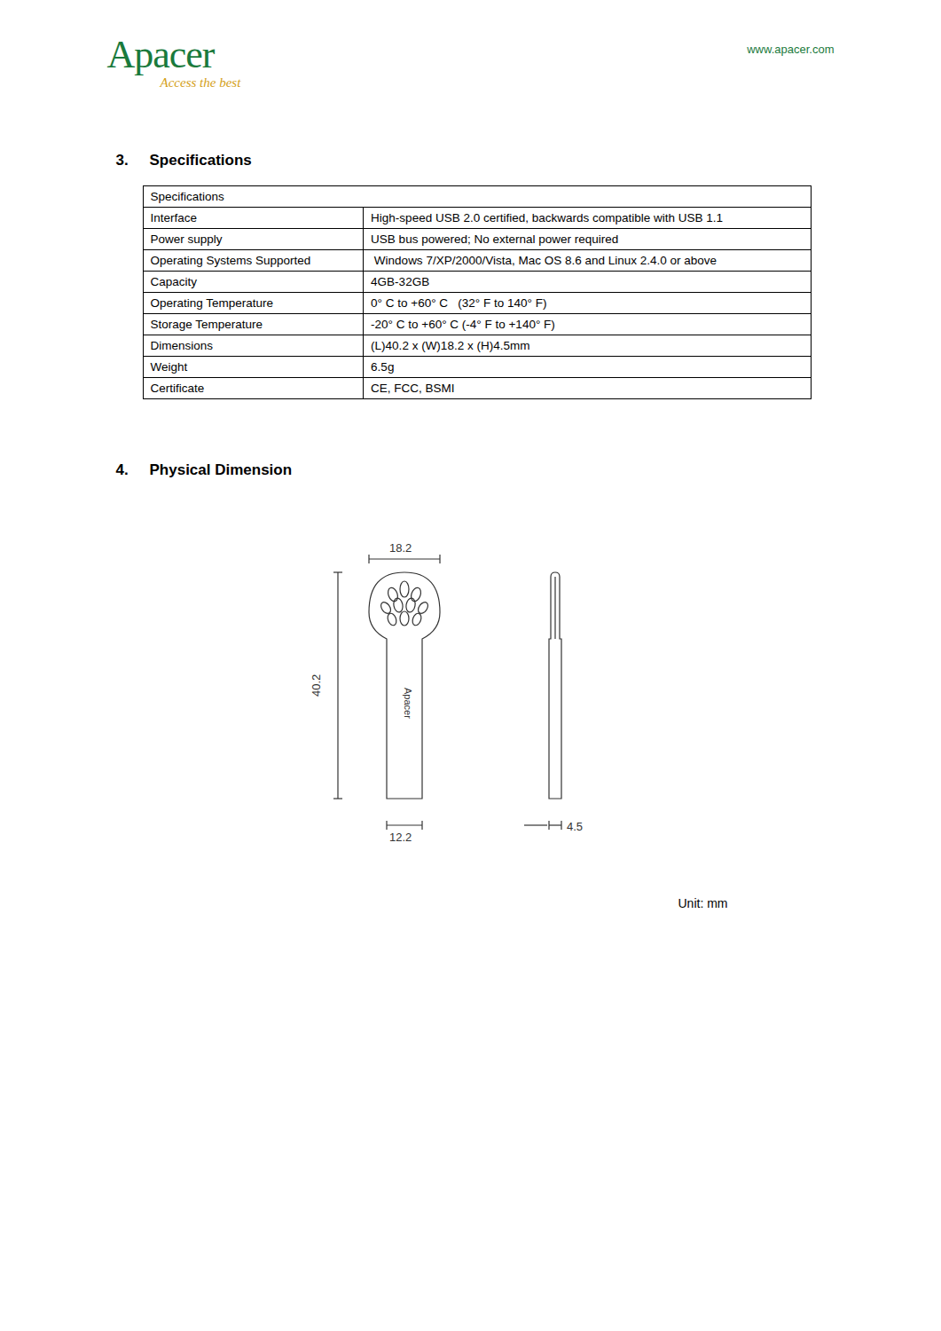Apacer
Access the best
www.apacer.com
3. Specifications
| Specifications |
| Interface | High-speed USB 2.0 certified, backwards compatible with USB 1.1 |
| Power supply | USB bus powered; No external power required |
| Operating Systems Supported | Windows 7/XP/2000/Vista, Mac OS 8.6 and Linux 2.4.0 or above |
| Capacity | 4GB-32GB |
| Operating Temperature | 0° C to +60° C (32° F to 140° F) |
| Storage Temperature | -20° C to +60° C (-4° F to +140° F) |
| Dimensions | (L)40.2 x (W)18.2 x (H)4.5mm |
| Weight | 6.5g |
| Certificate | CE, FCC, BSMI |
4. Physical Dimension
18.2 40.2 Apacer 12.2 4.5
Unit: mm